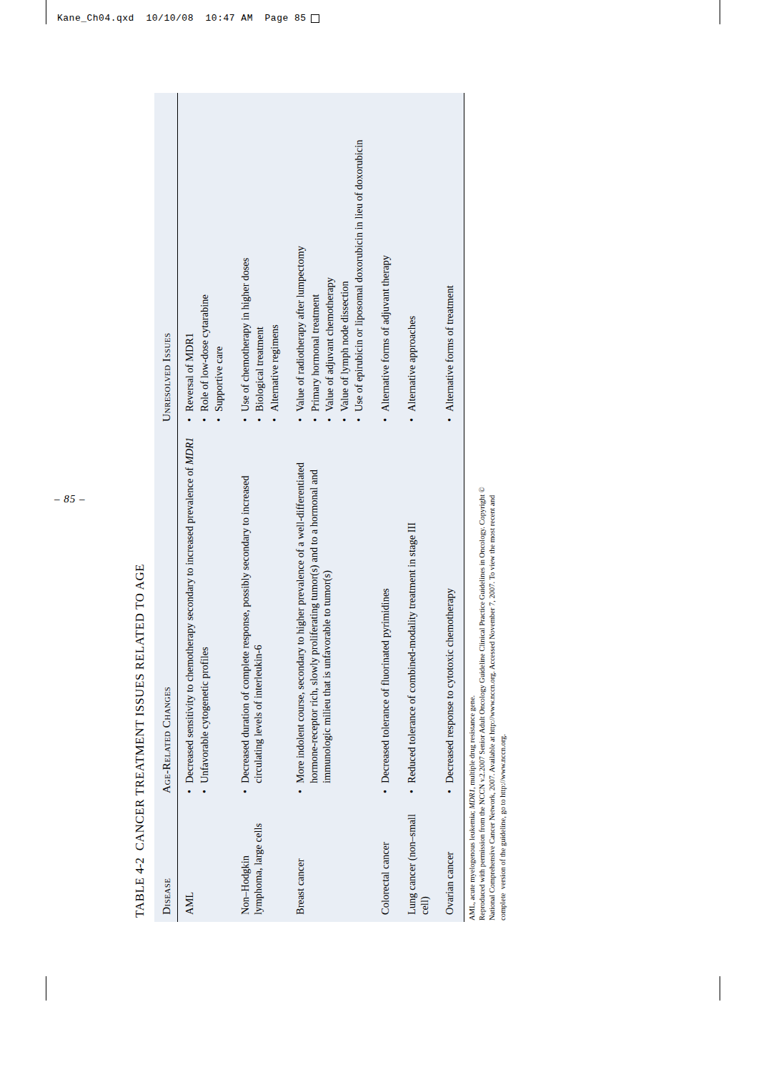Kane_Ch04.qxd 10/10/08 10:47 AM Page 85
– 85 –
TABLE 4-2 CANCER TREATMENT ISSUES RELATED TO AGE
| Disease | Age-Related Changes | Unresolved Issues |
| --- | --- | --- |
| AML | Decreased sensitivity to chemotherapy secondary to increased prevalence of MDR1 Unfavorable cytogenetic profiles | Reversal of MDR1 Role of low-dose cytarabine Supportive care |
| Non–Hodgkin lymphoma, large cells | Decreased duration of complete response, possibly secondary to increased circulating levels of interleukin-6 | Use of chemotherapy in higher doses Biological treatment Alternative regimens |
| Breast cancer | More indolent course, secondary to higher prevalence of a well-differentiated hormone-receptor rich, slowly proliferating tumor(s) and to a hormonal and immunologic milieu that is unfavorable to tumor(s) | Value of radiotherapy after lumpectomy Primary hormonal treatment Value of adjuvant chemotherapy Value of lymph node dissection Use of epirubicin or liposomal doxorubicin in lieu of doxorubicin |
| Colorectal cancer | Decreased tolerance of fluorinated pyrimidines | Alternative forms of adjuvant therapy |
| Lung cancer (non–small cell) | Reduced tolerance of combined-modality treatment in stage III | Alternative approaches |
| Ovarian cancer | Decreased response to cytotoxic chemotherapy | Alternative forms of treatment |
AML, acute myelogenous leukemia; MDR1, multiple drug resistance gene.
Reproduced with permission from the NCCN v.2.2007 Senior Adult Oncology Guideline Clinical Practice Guidelines in Oncology. Copyright ©
National Comprehensive Cancer Network, 2007. Available at http://www.nccn.org. Accessed November 7, 2007. To view the most recent and
complete version of the guideline, go to http://www.nccn.org.